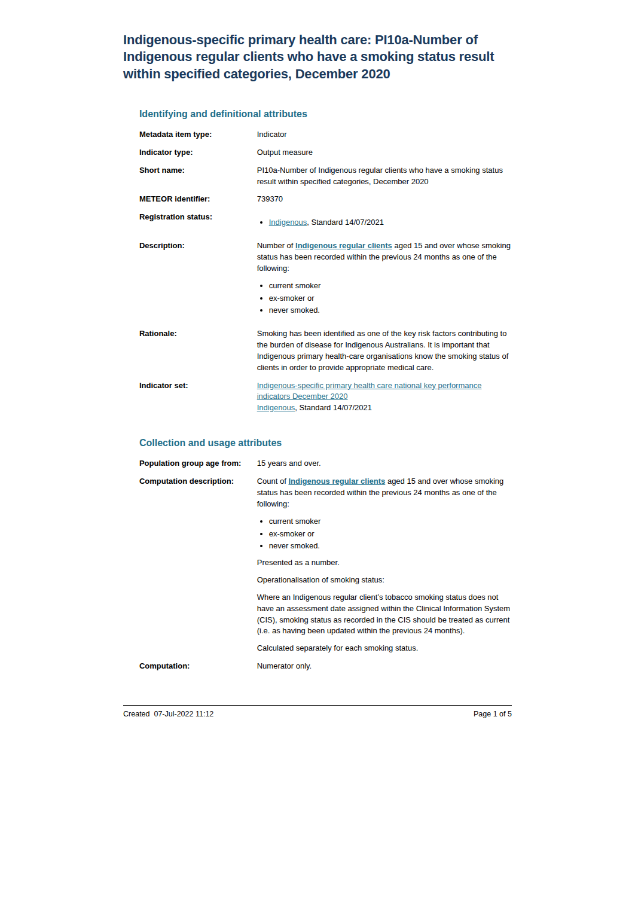Indigenous-specific primary health care: PI10a-Number of Indigenous regular clients who have a smoking status result within specified categories, December 2020
Identifying and definitional attributes
| Metadata item type: | Indicator |
| Indicator type: | Output measure |
| Short name: | PI10a-Number of Indigenous regular clients who have a smoking status result within specified categories, December 2020 |
| METEOR identifier: | 739370 |
| Registration status: | Indigenous , Standard 14/07/2021 |
| Description: | Number of Indigenous regular clients aged 15 and over whose smoking status has been recorded within the previous 24 months as one of the following: current smoker ex-smoker or never smoked. |
| Rationale: | Smoking has been identified as one of the key risk factors contributing to the burden of disease for Indigenous Australians. It is important that Indigenous primary health-care organisations know the smoking status of clients in order to provide appropriate medical care. |
| Indicator set: | Indigenous-specific primary health care national key performance indicators December 2020 Indigenous , Standard 14/07/2021 |
Collection and usage attributes
| Population group age from: | 15 years and over. |
| Computation description: | Count of Indigenous regular clients aged 15 and over whose smoking status has been recorded within the previous 24 months as one of the following: current smoker ex-smoker or never smoked. Presented as a number. Operationalisation of smoking status: Where an Indigenous regular client’s tobacco smoking status does not have an assessment date assigned within the Clinical Information System (CIS), smoking status as recorded in the CIS should be treated as current (i.e. as having been updated within the previous 24 months). Calculated separately for each smoking status. |
| Computation: | Numerator only. |
Created 07-Jul-2022 11:12
Page 1 of 5